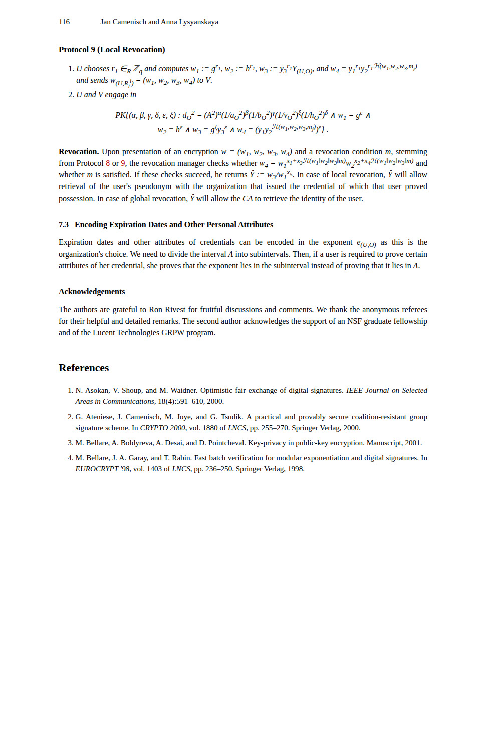116 Jan Camenisch and Anna Lysyanskaya
Protocol 9 (Local Revocation)
U chooses r1 ∈R ℤq and computes w1 := gr1, w2 := hr1, w3 := y3r1Y(U,O), and w4 = y1r1y2r1ℋ(w1,w2,w3,mj) and sends w(U,Rjl) = (w1, w2, w3, w4) to V.
U and V engage in
PK{(α, β, γ, δ, ε, ξ) : dO2 = (A2)α(1/aO2)β(1/bO2)γ(1/vO2)ξ(1/hO2)δ ∧ w1 = gε ∧ w2 = hε ∧ w3 = gξy3ε ∧ w4 = (y1y2ℋ(w1,w2,w3,mj))ε} .
Revocation. Upon presentation of an encryption w = (w1, w2, w3, w4) and a revocation condition m, stemming from Protocol 8 or 9, the revocation manager checks whether w4 = w1x1+x3ℋ(w1‖w2‖w3‖m)w2x2+x4ℋ(w1‖w2‖w3‖m) and whether m is satisfied. If these checks succeed, he returns Ŷ := w3/w1x5. In case of local revocation, Ŷ will allow retrieval of the user's pseudonym with the organization that issued the credential of which that user proved possession. In case of global revocation, Ŷ will allow the CA to retrieve the identity of the user.
7.3 Encoding Expiration Dates and Other Personal Attributes
Expiration dates and other attributes of credentials can be encoded in the exponent e(U,O) as this is the organization's choice. We need to divide the interval Λ into subintervals. Then, if a user is required to prove certain attributes of her credential, she proves that the exponent lies in the subinterval instead of proving that it lies in Λ.
Acknowledgements
The authors are grateful to Ron Rivest for fruitful discussions and comments. We thank the anonymous referees for their helpful and detailed remarks. The second author acknowledges the support of an NSF graduate fellowship and of the Lucent Technologies GRPW program.
References
N. Asokan, V. Shoup, and M. Waidner. Optimistic fair exchange of digital signatures. IEEE Journal on Selected Areas in Communications, 18(4):591–610, 2000.
G. Ateniese, J. Camenisch, M. Joye, and G. Tsudik. A practical and provably secure coalition-resistant group signature scheme. In CRYPTO 2000, vol. 1880 of LNCS, pp. 255–270. Springer Verlag, 2000.
M. Bellare, A. Boldyreva, A. Desai, and D. Pointcheval. Key-privacy in public-key encryption. Manuscript, 2001.
M. Bellare, J. A. Garay, and T. Rabin. Fast batch verification for modular exponentiation and digital signatures. In EUROCRYPT '98, vol. 1403 of LNCS, pp. 236–250. Springer Verlag, 1998.